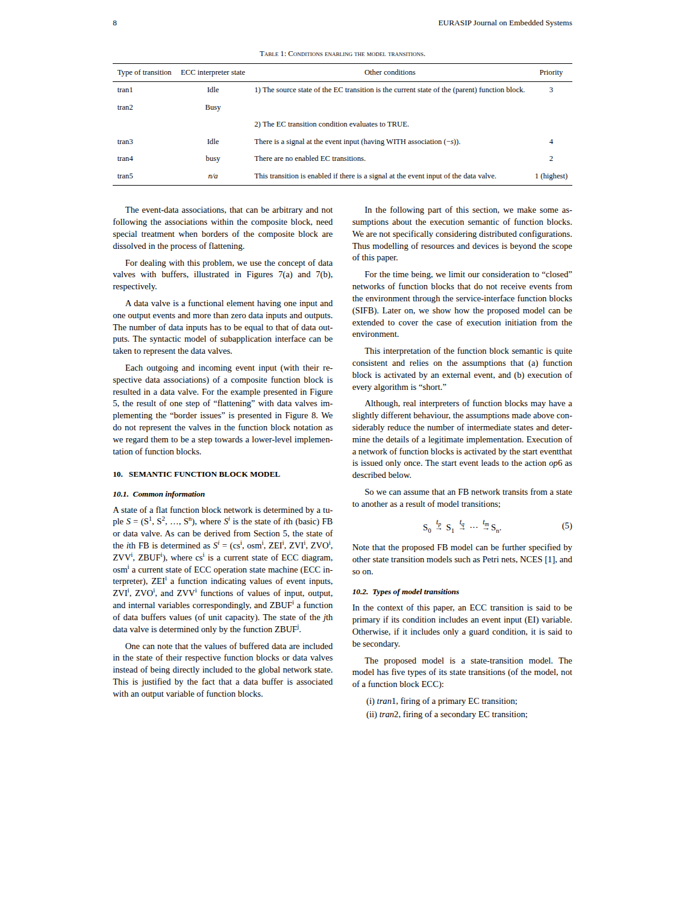8 EURASIP Journal on Embedded Systems
Table 1: Conditions enabling the model transitions.
| Type of transition | ECC interpreter state | Other conditions | Priority |
| --- | --- | --- | --- |
| tran1 | Idle | 1) The source state of the EC transition is the current state of the (parent) function block. | 3 |
| tran2 | Busy | |
| | | 2) The EC transition condition evaluates to TRUE. | |
| tran3 | Idle | There is a signal at the event input (having WITH association (− s )). | 4 |
| tran4 | busy | There are no enabled EC transitions. | 2 |
| tran5 | n/a | This transition is enabled if there is a signal at the event input of the data valve. | 1 (highest) |
The event-data associations, that can be arbitrary and not following the associations within the composite block, need special treatment when borders of the composite block are dissolved in the process of flattening.
For dealing with this problem, we use the concept of data valves with buffers, illustrated in Figures 7(a) and 7(b), respectively.
A data valve is a functional element having one input and one output events and more than zero data inputs and outputs. The number of data inputs has to be equal to that of data outputs. The syntactic model of subapplication interface can be taken to represent the data valves.
Each outgoing and incoming event input (with their respective data associations) of a composite function block is resulted in a data valve. For the example presented in Figure 5, the result of one step of “flattening” with data valves implementing the “border issues” is presented in Figure 8. We do not represent the valves in the function block notation as we regard them to be a step towards a lower-level implementation of function blocks.
10. Semantic function block model
10.1. Common information
A state of a flat function block network is determined by a tuple S = (S1, S2, …, Sn), where Si is the state of ith (basic) FB or data valve. As can be derived from Section 5, the state of the ith FB is determined as Si = (csi, osmi, ZEIi, ZVIi, ZVOi, ZVVi, ZBUFi), where csi is a current state of ECC diagram, osmi a current state of ECC operation state machine (ECC interpreter), ZEIi a function indicating values of event inputs, ZVIi, ZVOi, and ZVVi functions of values of input, output, and internal variables correspondingly, and ZBUFi a function of data buffers values (of unit capacity). The state of the jth data valve is determined only by the function ZBUFj.
One can note that the values of buffered data are included in the state of their respective function blocks or data valves instead of being directly included to the global network state. This is justified by the fact that a data buffer is associated with an output variable of function blocks.
In the following part of this section, we make some assumptions about the execution semantic of function blocks. We are not specifically considering distributed configurations. Thus modelling of resources and devices is beyond the scope of this paper.
For the time being, we limit our consideration to “closed” networks of function blocks that do not receive events from the environment through the service-interface function blocks (SIFB). Later on, we show how the proposed model can be extended to cover the case of execution initiation from the environment.
This interpretation of the function block semantic is quite consistent and relies on the assumptions that (a) function block is activated by an external event, and (b) execution of every algorithm is “short.”
Although, real interpreters of function blocks may have a slightly different behaviour, the assumptions made above considerably reduce the number of intermediate states and determine the details of a legitimate implementation. Execution of a network of function blocks is activated by the start eventthat is issued only once. The start event leads to the action op6 as described below.
So we can assume that an FB network transits from a state to another as a result of model transitions;
S0 tp→ S1 tq→ ··· tm→Sn. (5)
Note that the proposed FB model can be further specified by other state transition models such as Petri nets, NCES [1], and so on.
10.2. Types of model transitions
In the context of this paper, an ECC transition is said to be primary if its condition includes an event input (EI) variable. Otherwise, if it includes only a guard condition, it is said to be secondary.
The proposed model is a state-transition model. The model has five types of its state transitions (of the model, not of a function block ECC):
(i) tran1, firing of a primary EC transition;
(ii) tran2, firing of a secondary EC transition;